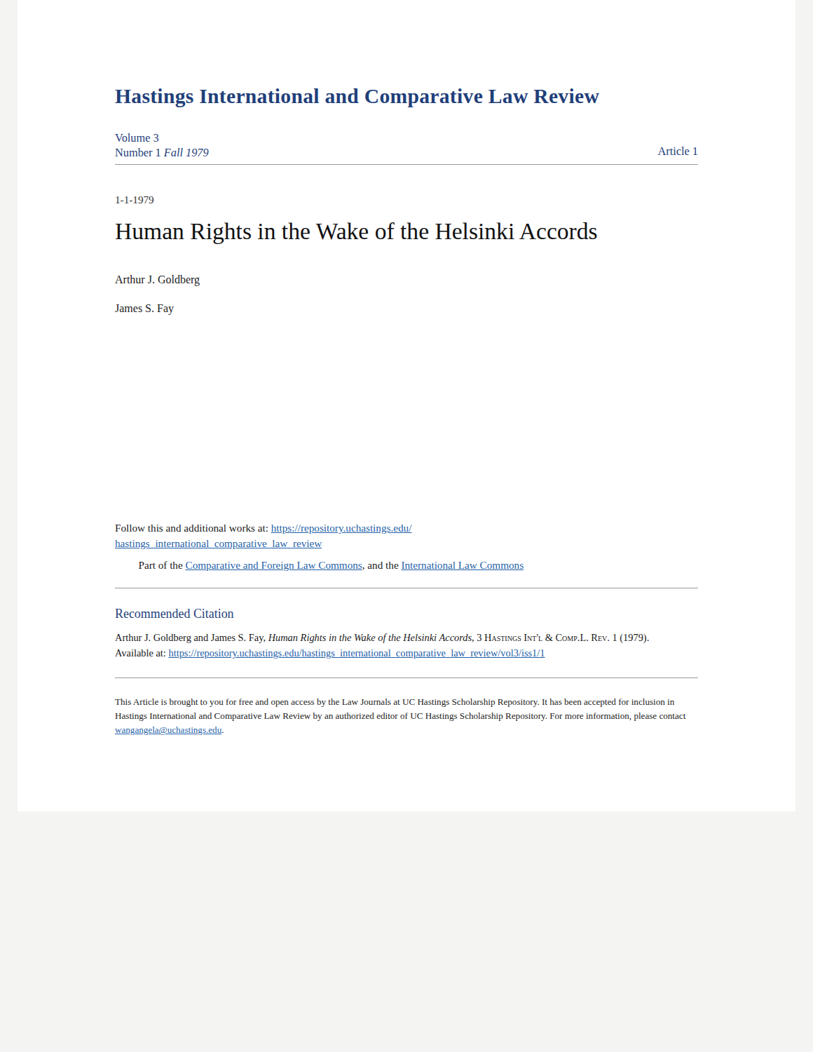Hastings International and Comparative Law Review
Volume 3
Number 1 Fall 1979
Article 1
1-1-1979
Human Rights in the Wake of the Helsinki Accords
Arthur J. Goldberg
James S. Fay
Follow this and additional works at: https://repository.uchastings.edu/
hastings_international_comparative_law_review
Part of the Comparative and Foreign Law Commons, and the International Law Commons
Recommended Citation
Arthur J. Goldberg and James S. Fay, Human Rights in the Wake of the Helsinki Accords, 3 Hastings Int'l & Comp.L. Rev. 1 (1979).
Available at: https://repository.uchastings.edu/hastings_international_comparative_law_review/vol3/iss1/1
This Article is brought to you for free and open access by the Law Journals at UC Hastings Scholarship Repository. It has been accepted for inclusion in Hastings International and Comparative Law Review by an authorized editor of UC Hastings Scholarship Repository. For more information, please contact wangangela@uchastings.edu.